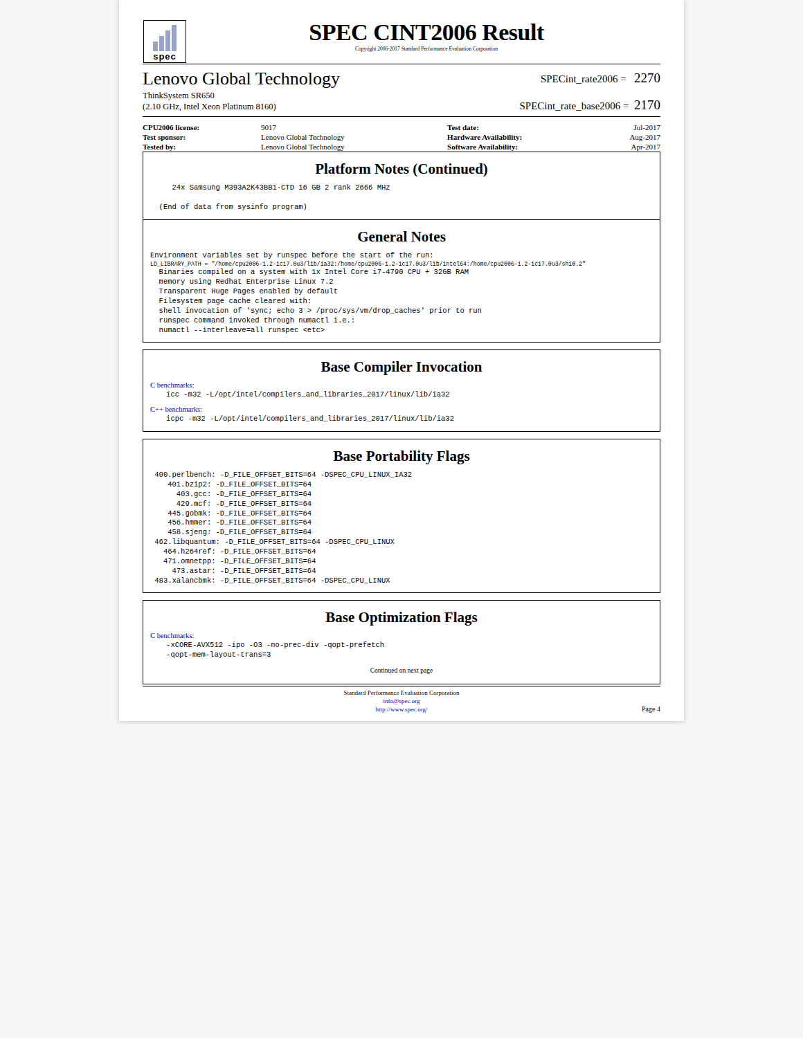| spec | SPEC CINT2006 Result Copyright 2006-2017 Standard Performance Evaluation Corporation |
SPECint_rate2006 = 2270
SPECint_rate_base2006 = 2170
Lenovo Global Technology
ThinkSystem SR650
(2.10 GHz, Intel Xeon Platinum 8160)
| CPU2006 license: | 9017 | Test date: | Jul-2017 |
| Test sponsor: | Lenovo Global Technology | Hardware Availability: | Aug-2017 |
| Tested by: | Lenovo Global Technology | Software Availability: | Apr-2017 |
Platform Notes (Continued)
     24x Samsung M393A2K43BB1-CTD 16 GB 2 rank 2666 MHz

  (End of data from sysinfo program)
General Notes
Environment variables set by runspec before the start of the run:
LD_LIBRARY_PATH = "/home/cpu2006-1.2-ic17.0u3/lib/ia32:/home/cpu2006-1.2-ic17.0u3/lib/intel64:/home/cpu2006-1.2-ic17.0u3/sh10.2"
  Binaries compiled on a system with 1x Intel Core i7-4790 CPU + 32GB RAM
  memory using Redhat Enterprise Linux 7.2
  Transparent Huge Pages enabled by default
  Filesystem page cache cleared with:
  shell invocation of 'sync; echo 3 > /proc/sys/vm/drop_caches' prior to run
  runspec command invoked through numactl i.e.:
  numactl --interleave=all runspec <etc>
Base Compiler Invocation
C benchmarks:
icc -m32 -L/opt/intel/compilers_and_libraries_2017/linux/lib/ia32
C++ benchmarks:
icpc -m32 -L/opt/intel/compilers_and_libraries_2017/linux/lib/ia32
Base Portability Flags
 400.perlbench: -D_FILE_OFFSET_BITS=64 -DSPEC_CPU_LINUX_IA32
    401.bzip2: -D_FILE_OFFSET_BITS=64
      403.gcc: -D_FILE_OFFSET_BITS=64
      429.mcf: -D_FILE_OFFSET_BITS=64
    445.gobmk: -D_FILE_OFFSET_BITS=64
    456.hmmer: -D_FILE_OFFSET_BITS=64
    458.sjeng: -D_FILE_OFFSET_BITS=64
 462.libquantum: -D_FILE_OFFSET_BITS=64 -DSPEC_CPU_LINUX
   464.h264ref: -D_FILE_OFFSET_BITS=64
   471.omnetpp: -D_FILE_OFFSET_BITS=64
     473.astar: -D_FILE_OFFSET_BITS=64
 483.xalancbmk: -D_FILE_OFFSET_BITS=64 -DSPEC_CPU_LINUX
Base Optimization Flags
C benchmarks:
-xCORE-AVX512 -ipo -O3 -no-prec-div -qopt-prefetch
-qopt-mem-layout-trans=3
Continued on next page
Standard Performance Evaluation Corporation
info@spec.org
http://www.spec.org/ Page 4